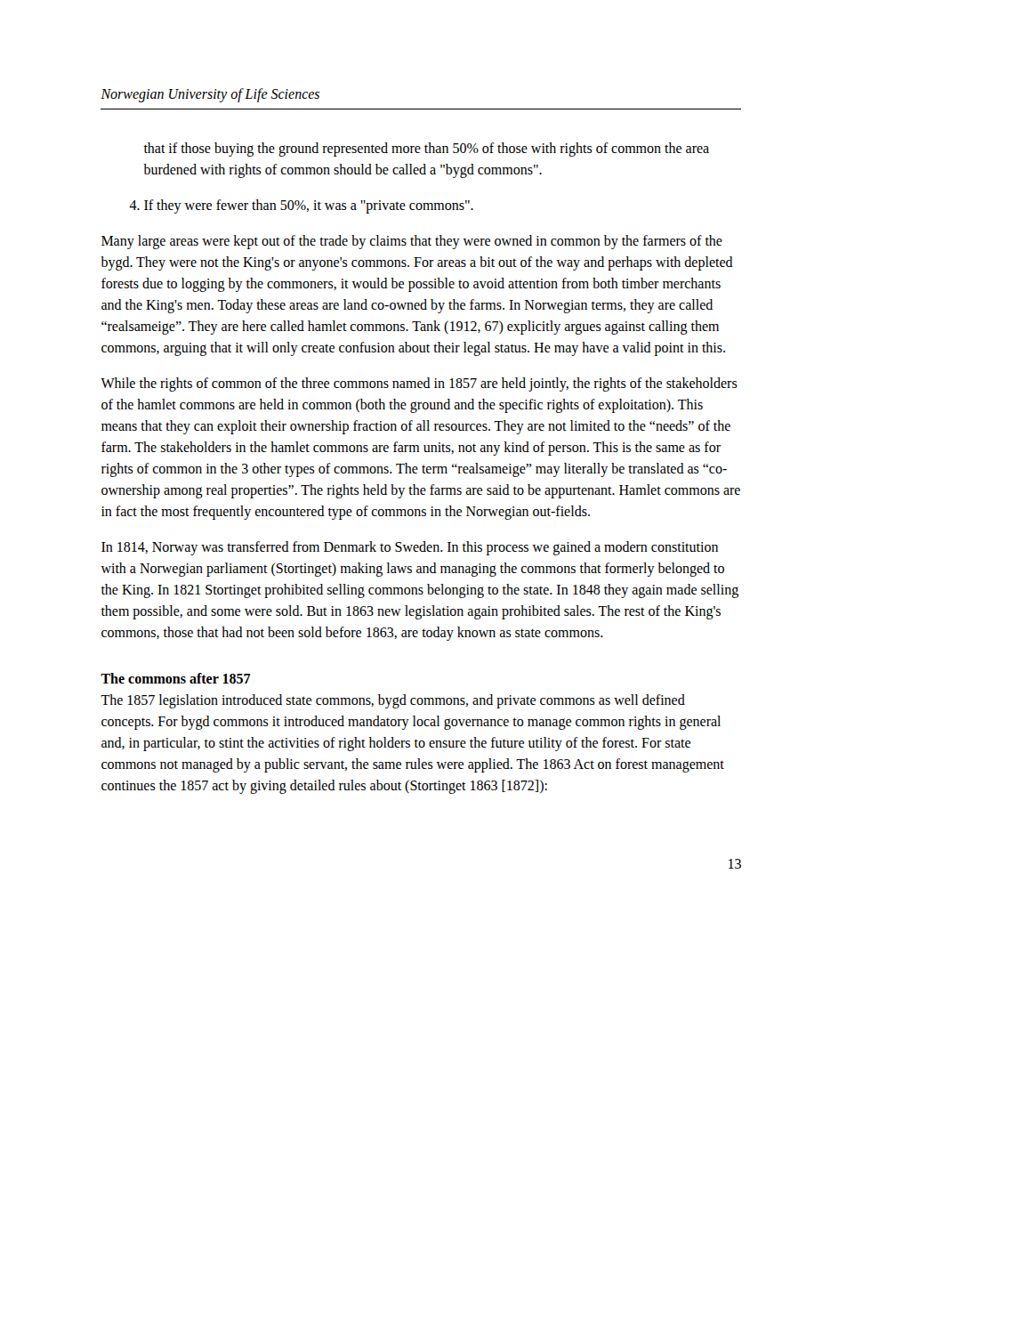Norwegian University of Life Sciences
that if those buying the ground represented more than 50% of those with rights of common the area burdened with rights of common should be called a "bygd commons".
If they were fewer than 50%, it was a "private commons".
Many large areas were kept out of the trade by claims that they were owned in common by the farmers of the bygd. They were not the King's or anyone's commons. For areas a bit out of the way and perhaps with depleted forests due to logging by the commoners, it would be possible to avoid attention from both timber merchants and the King's men. Today these areas are land co-owned by the farms. In Norwegian terms, they are called “realsameige”. They are here called hamlet commons. Tank (1912, 67) explicitly argues against calling them commons, arguing that it will only create confusion about their legal status. He may have a valid point in this.
While the rights of common of the three commons named in 1857 are held jointly, the rights of the stakeholders of the hamlet commons are held in common (both the ground and the specific rights of exploitation). This means that they can exploit their ownership fraction of all resources. They are not limited to the “needs” of the farm. The stakeholders in the hamlet commons are farm units, not any kind of person. This is the same as for rights of common in the 3 other types of commons. The term “realsameige” may literally be translated as “co-ownership among real properties”. The rights held by the farms are said to be appurtenant. Hamlet commons are in fact the most frequently encountered type of commons in the Norwegian out-fields.
In 1814, Norway was transferred from Denmark to Sweden. In this process we gained a modern constitution with a Norwegian parliament (Stortinget) making laws and managing the commons that formerly belonged to the King. In 1821 Stortinget prohibited selling commons belonging to the state. In 1848 they again made selling them possible, and some were sold. But in 1863 new legislation again prohibited sales. The rest of the King's commons, those that had not been sold before 1863, are today known as state commons.
The commons after 1857
The 1857 legislation introduced state commons, bygd commons, and private commons as well defined concepts. For bygd commons it introduced mandatory local governance to manage common rights in general and, in particular, to stint the activities of right holders to ensure the future utility of the forest. For state commons not managed by a public servant, the same rules were applied. The 1863 Act on forest management continues the 1857 act by giving detailed rules about (Stortinget 1863 [1872]):
13